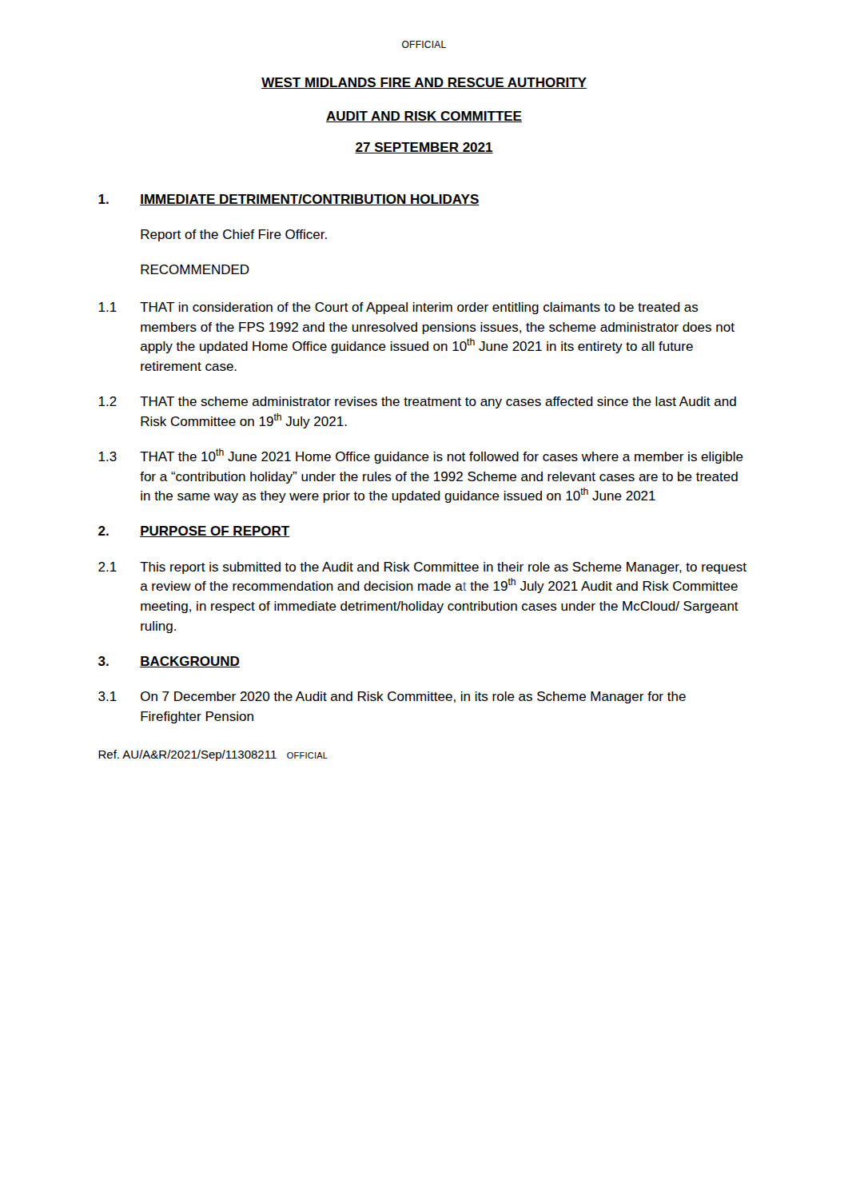OFFICIAL
WEST MIDLANDS FIRE AND RESCUE AUTHORITY
AUDIT AND RISK COMMITTEE
27 SEPTEMBER 2021
1.
IMMEDIATE DETRIMENT/CONTRIBUTION HOLIDAYS
Report of the Chief Fire Officer.
RECOMMENDED
1.1
THAT in consideration of the Court of Appeal interim order entitling claimants to be treated as members of the FPS 1992 and the unresolved pensions issues, the scheme administrator does not apply the updated Home Office guidance issued on 10th June 2021 in its entirety to all future retirement case.
1.2
THAT the scheme administrator revises the treatment to any cases affected since the last Audit and Risk Committee on 19th July 2021.
1.3
THAT the 10th June 2021 Home Office guidance is not followed for cases where a member is eligible for a “contribution holiday” under the rules of the 1992 Scheme and relevant cases are to be treated in the same way as they were prior to the updated guidance issued on 10th June 2021
2.
PURPOSE OF REPORT
2.1
This report is submitted to the Audit and Risk Committee in their role as Scheme Manager, to request a review of the recommendation and decision made at the 19th July 2021 Audit and Risk Committee meeting, in respect of immediate detriment/holiday contribution cases under the McCloud/ Sargeant ruling.
3.
BACKGROUND
3.1
On 7 December 2020 the Audit and Risk Committee, in its role as Scheme Manager for the Firefighter Pension
Ref. AU/A&R/2021/Sep/11308211 OFFICIAL